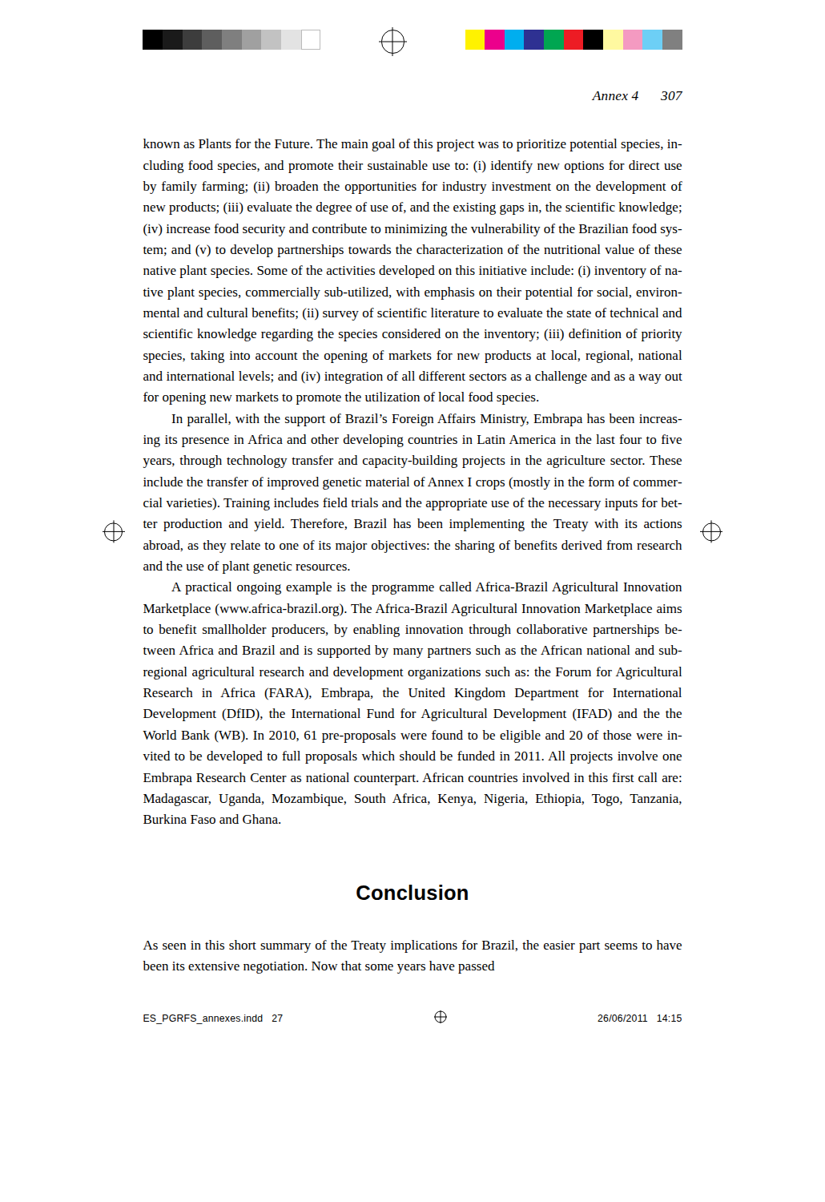Annex 4307
known as Plants for the Future. The main goal of this project was to prioritize potential species, including food species, and promote their sustainable use to: (i) identify new options for direct use by family farming; (ii) broaden the opportunities for industry investment on the development of new products; (iii) evaluate the degree of use of, and the existing gaps in, the scientific knowledge; (iv) increase food security and contribute to minimizing the vulnerability of the Brazilian food system; and (v) to develop partnerships towards the characterization of the nutritional value of these native plant species. Some of the activities developed on this initiative include: (i) inventory of native plant species, commercially sub-utilized, with emphasis on their potential for social, environmental and cultural benefits; (ii) survey of scientific literature to evaluate the state of technical and scientific knowledge regarding the species considered on the inventory; (iii) definition of priority species, taking into account the opening of markets for new products at local, regional, national and international levels; and (iv) integration of all different sectors as a challenge and as a way out for opening new markets to promote the utilization of local food species.
In parallel, with the support of Brazil’s Foreign Affairs Ministry, Embrapa has been increasing its presence in Africa and other developing countries in Latin America in the last four to five years, through technology transfer and capacity-building projects in the agriculture sector. These include the transfer of improved genetic material of Annex I crops (mostly in the form of commercial varieties). Training includes field trials and the appropriate use of the necessary inputs for better production and yield. Therefore, Brazil has been implementing the Treaty with its actions abroad, as they relate to one of its major objectives: the sharing of benefits derived from research and the use of plant genetic resources.
A practical ongoing example is the programme called Africa-Brazil Agricultural Innovation Marketplace (www.africa-brazil.org). The Africa-Brazil Agricultural Innovation Marketplace aims to benefit smallholder producers, by enabling innovation through collaborative partnerships between Africa and Brazil and is supported by many partners such as the African national and sub-regional agricultural research and development organizations such as: the Forum for Agricultural Research in Africa (FARA), Embrapa, the United Kingdom Department for International Development (DfID), the International Fund for Agricultural Development (IFAD) and the the World Bank (WB). In 2010, 61 pre-proposals were found to be eligible and 20 of those were invited to be developed to full proposals which should be funded in 2011. All projects involve one Embrapa Research Center as national counterpart. African countries involved in this first call are: Madagascar, Uganda, Mozambique, South Africa, Kenya, Nigeria, Ethiopia, Togo, Tanzania, Burkina Faso and Ghana.
Conclusion
As seen in this short summary of the Treaty implications for Brazil, the easier part seems to have been its extensive negotiation. Now that some years have passed
ES_PGRFS_annexes.indd 27
26/06/2011 14:15